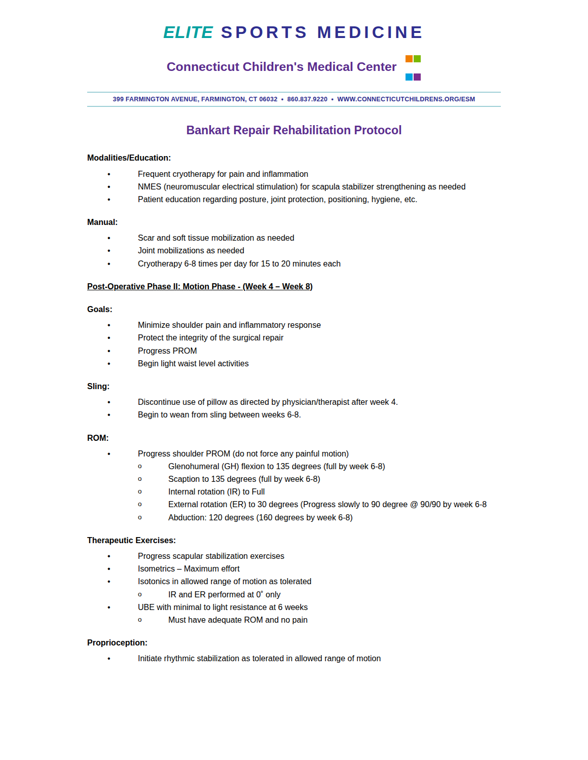ELITE SPORTS MEDICINE
Connecticut Children's Medical Center
399 FARMINGTON AVENUE, FARMINGTON, CT 06032 • 860.837.9220 • WWW.CONNECTICUTCHILDRENS.ORG/ESM
Bankart Repair Rehabilitation Protocol
Modalities/Education:
Frequent cryotherapy for pain and inflammation
NMES (neuromuscular electrical stimulation) for scapula stabilizer strengthening as needed
Patient education regarding posture, joint protection, positioning, hygiene, etc.
Manual:
Scar and soft tissue mobilization as needed
Joint mobilizations as needed
Cryotherapy 6-8 times per day for 15 to 20 minutes each
Post-Operative Phase II: Motion Phase - (Week 4 – Week 8)
Goals:
Minimize shoulder pain and inflammatory response
Protect the integrity of the surgical repair
Progress PROM
Begin light waist level activities
Sling:
Discontinue use of pillow as directed by physician/therapist after week 4.
Begin to wean from sling between weeks 6-8.
ROM:
Progress shoulder PROM (do not force any painful motion)
Glenohumeral (GH) flexion to 135 degrees (full by week 6-8)
Scaption to 135 degrees (full by week 6-8)
Internal rotation (IR) to Full
External rotation (ER) to 30 degrees (Progress slowly to 90 degree @ 90/90 by week 6-8
Abduction: 120 degrees (160 degrees by week 6-8)
Therapeutic Exercises:
Progress scapular stabilization exercises
Isometrics – Maximum effort
Isotonics in allowed range of motion as tolerated
IR and ER performed at 0˚ only
UBE with minimal to light resistance at 6 weeks
Must have adequate ROM and no pain
Proprioception:
Initiate rhythmic stabilization as tolerated in allowed range of motion